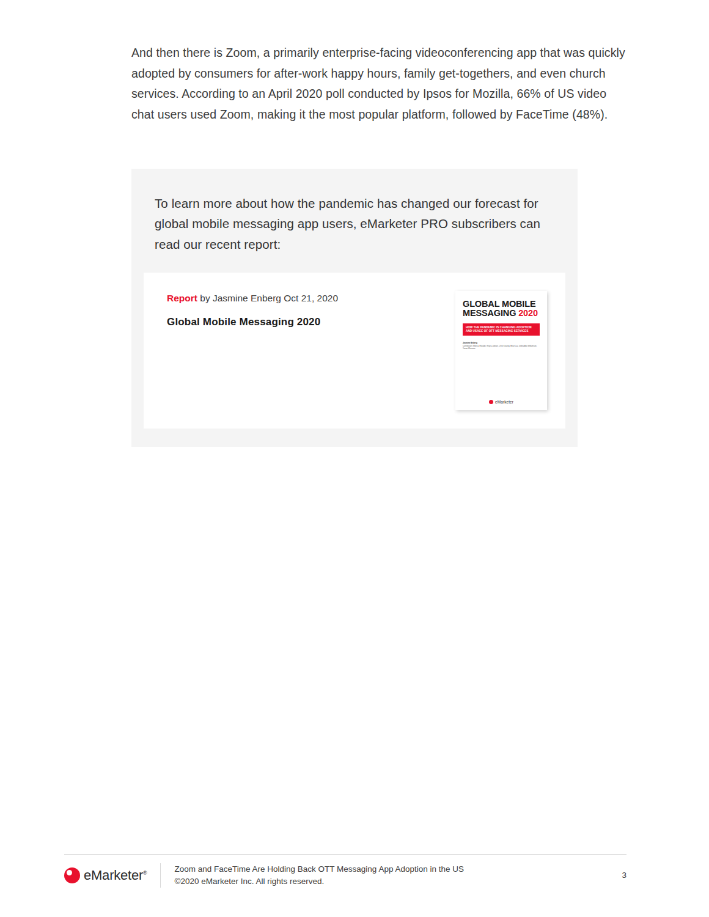And then there is Zoom, a primarily enterprise-facing videoconferencing app that was quickly adopted by consumers for after-work happy hours, family get-togethers, and even church services. According to an April 2020 poll conducted by Ipsos for Mozilla, 66% of US video chat users used Zoom, making it the most popular platform, followed by FaceTime (48%).
To learn more about how the pandemic has changed our forecast for global mobile messaging app users, eMarketer PRO subscribers can read our recent report:
Report by Jasmine Enberg Oct 21, 2020
Global Mobile Messaging 2020
GLOBAL MOBILE
MESSAGING 2020
How the Pandemic Is Changing Adoption and Usage of OTT Messaging Services
Jasmine Enberg Contributors: Mónica Elizalde, Reyna Jobson, Chris Keating, Brian Lau, Debra Aho Williamson, Yoram Wurmser
eMarketer
eMarketer®
Zoom and FaceTime Are Holding Back OTT Messaging App Adoption in the US
©2020 eMarketer Inc. All rights reserved.
3